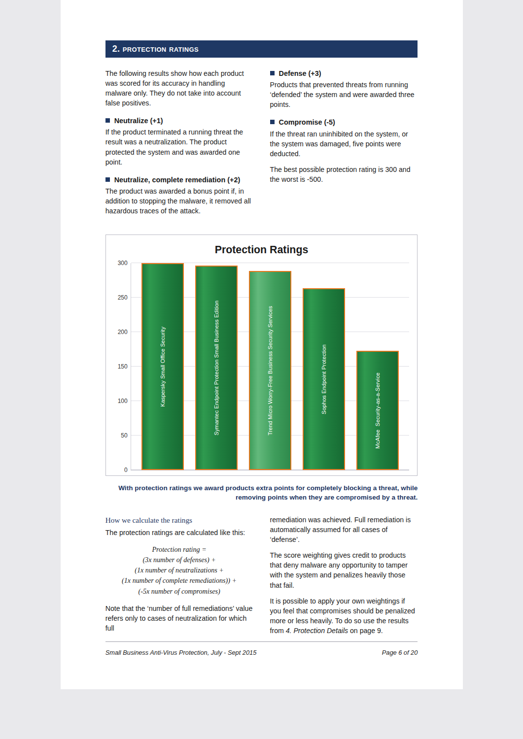2. Protection Ratings
The following results show how each product was scored for its accuracy in handling malware only. They do not take into account false positives.
Neutralize (+1)
If the product terminated a running threat the result was a neutralization. The product protected the system and was awarded one point.
Neutralize, complete remediation (+2)
The product was awarded a bonus point if, in addition to stopping the malware, it removed all hazardous traces of the attack.
Defense (+3)
Products that prevented threats from running ‘defended’ the system and were awarded three points.
Compromise (-5)
If the threat ran uninhibited on the system, or the system was damaged, five points were deducted.
The best possible protection rating is 300 and the worst is -500.
Protection Ratings
300
250
200
150
100
50
0
Kaspersky Small Office Security
Symantec Endpoint Protection Small Business Edition
Trend Micro Worry-Free Business Security Services
Sophos Endpoint Protection
McAfee Security-as-a-Service
With protection ratings we award products extra points for completely blocking a threat, while removing points when they are compromised by a threat.
How we calculate the ratings
The protection ratings are calculated like this:
Protection rating =
(3x number of defenses) +
(1x number of neutralizations +
(1x number of complete remediations)) +
(-5x number of compromises)
Note that the ‘number of full remediations’ value refers only to cases of neutralization for which full
remediation was achieved. Full remediation is automatically assumed for all cases of ‘defense’.
The score weighting gives credit to products that deny malware any opportunity to tamper with the system and penalizes heavily those that fail.
It is possible to apply your own weightings if you feel that compromises should be penalized more or less heavily. To do so use the results from 4. Protection Details on page 9.
Small Business Anti-Virus Protection, July - Sept 2015
Page 6 of 20